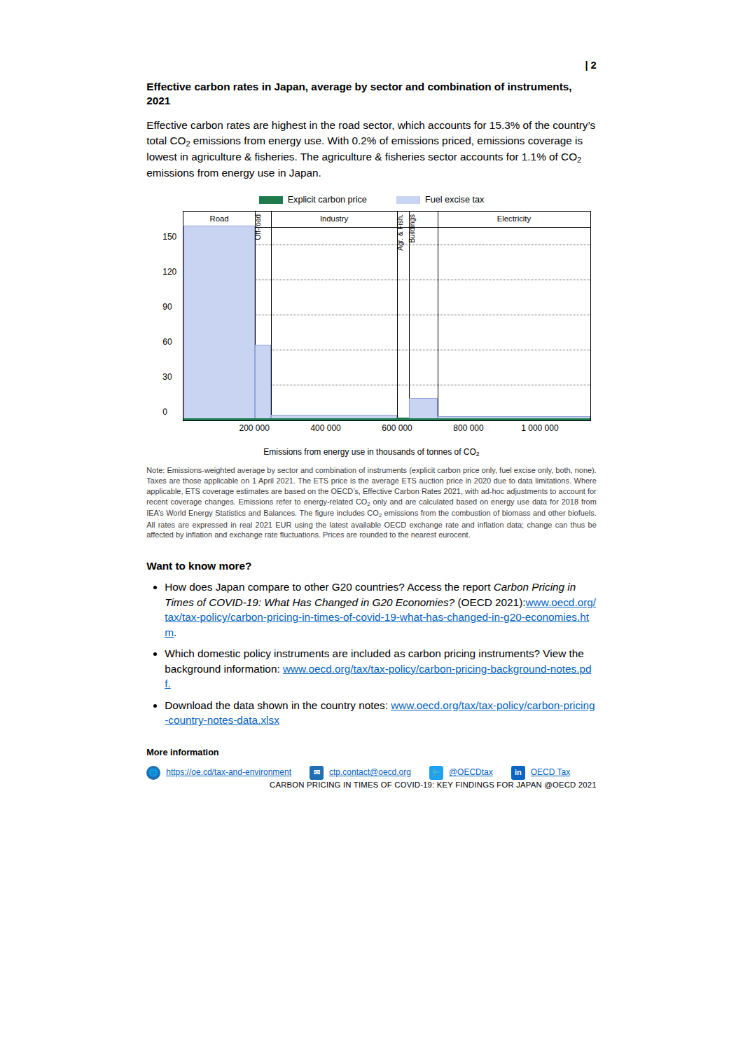| 2
Effective carbon rates in Japan, average by sector and combination of instruments, 2021
Effective carbon rates are highest in the road sector, which accounts for 15.3% of the country’s total CO2 emissions from energy use. With 0.2% of emissions priced, emissions coverage is lowest in agriculture & fisheries. The agriculture & fisheries sector accounts for 1.1% of CO2 emissions from energy use in Japan.
Explicit carbon price
Fuel excise tax
ECR in EUR per tonne of CO2
0
30
60
90
120
150
Road
Off-road
Industry
Agr. & Fish.
Buildings
Electricity
200 000
400 000
600 000
800 000
1 000 000
Emissions from energy use in thousands of tonnes of CO2
Note: Emissions-weighted average by sector and combination of instruments (explicit carbon price only, fuel excise only, both, none). Taxes are those applicable on 1 April 2021. The ETS price is the average ETS auction price in 2020 due to data limitations. Where applicable, ETS coverage estimates are based on the OECD’s, Effective Carbon Rates 2021, with ad-hoc adjustments to account for recent coverage changes. Emissions refer to energy-related CO2 only and are calculated based on energy use data for 2018 from IEA’s World Energy Statistics and Balances. The figure includes CO2 emissions from the combustion of biomass and other biofuels. All rates are expressed in real 2021 EUR using the latest available OECD exchange rate and inflation data; change can thus be affected by inflation and exchange rate fluctuations. Prices are rounded to the nearest eurocent.
Want to know more?
How does Japan compare to other G20 countries? Access the report Carbon Pricing in Times of COVID-19: What Has Changed in G20 Economies? (OECD 2021):www.oecd.org/tax/tax-policy/carbon-pricing-in-times-of-covid-19-what-has-changed-in-g20-economies.htm.
Which domestic policy instruments are included as carbon pricing instruments? View the background information: www.oecd.org/tax/tax-policy/carbon-pricing-background-notes.pdf.
Download the data shown in the country notes: www.oecd.org/tax/tax-policy/carbon-pricing-country-notes-data.xlsx
More information
🌐 https://oe.cd/tax-and-environment
✉ ctp.contact@oecd.org
🐦 @OECDtax
in OECD Tax
CARBON PRICING IN TIMES OF COVID-19: KEY FINDINGS FOR JAPAN @OECD 2021